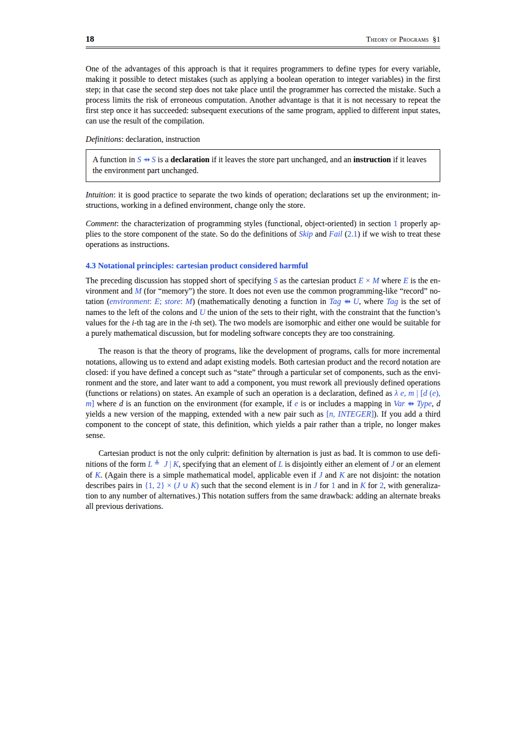18
Theory of Programs §1
One of the advantages of this approach is that it requires programmers to define types for every variable, making it possible to detect mistakes (such as applying a boolean operation to integer variables) in the first step; in that case the second step does not take place until the programmer has corrected the mistake. Such a process limits the risk of erroneous computation. Another advantage is that it is not necessary to repeat the first step once it has succeeded: subsequent executions of the same program, applied to different input states, can use the result of the compilation.
Definitions: declaration, instruction
A function in S ⇸ S is a declaration if it leaves the store part unchanged, and an instruction if it leaves the environment part unchanged.
Intuition: it is good practice to separate the two kinds of operation; declarations set up the environment; instructions, working in a defined environment, change only the store.
Comment: the characterization of programming styles (functional, object-oriented) in section 1 properly applies to the store component of the state. So do the definitions of Skip and Fail (2.1) if we wish to treat these operations as instructions.
4.3 Notational principles: cartesian product considered harmful
The preceding discussion has stopped short of specifying S as the cartesian product E × M where E is the environment and M (for “memory”) the store. It does not even use the common programming-like “record” notation (environment: E; store: M) (mathematically denoting a function in Tag ⇻ U, where Tag is the set of names to the left of the colons and U the union of the sets to their right, with the constraint that the function’s values for the i-th tag are in the i-th set). The two models are isomorphic and either one would be suitable for a purely mathematical discussion, but for modeling software concepts they are too constraining.
The reason is that the theory of programs, like the development of programs, calls for more incremental notations, allowing us to extend and adapt existing models. Both cartesian product and the record notation are closed: if you have defined a concept such as “state” through a particular set of components, such as the environment and the store, and later want to add a component, you must rework all previously defined operations (functions or relations) on states. An example of such an operation is a declaration, defined as λ e, m | [d (e), m] where d is an function on the environment (for example, if e is or includes a mapping in Var ⇻ Type, d yields a new version of the mapping, extended with a new pair such as [n, INTEGER]). If you add a third component to the concept of state, this definition, which yields a pair rather than a triple, no longer makes sense.
Cartesian product is not the only culprit: definition by alternation is just as bad. It is common to use definitions of the form L ≜ J | K, specifying that an element of L is disjointly either an element of J or an element of K. (Again there is a simple mathematical model, applicable even if J and K are not disjoint: the notation describes pairs in {1, 2} × (J ∪ K) such that the second element is in J for 1 and in K for 2, with generalization to any number of alternatives.) This notation suffers from the same drawback: adding an alternate breaks all previous derivations.